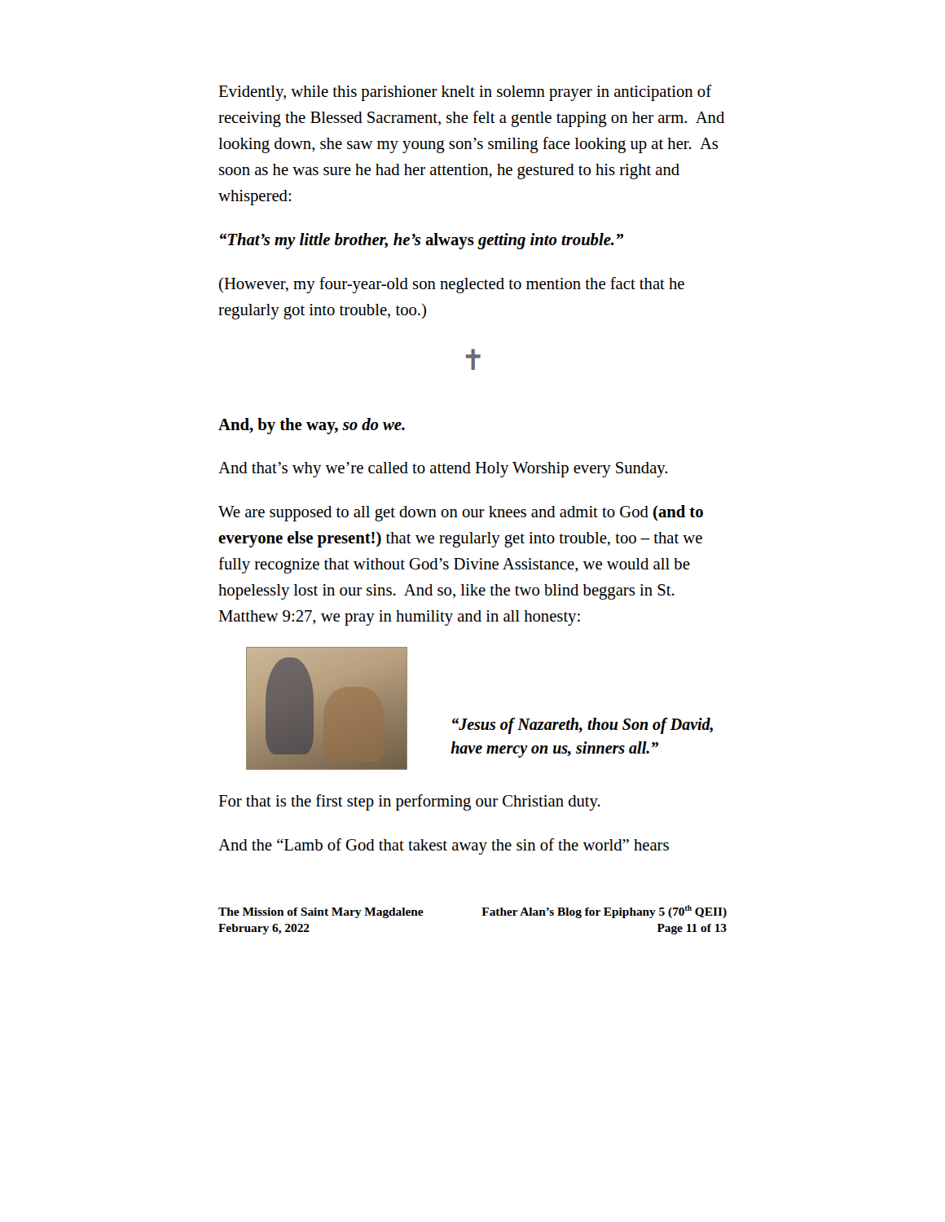Evidently, while this parishioner knelt in solemn prayer in anticipation of receiving the Blessed Sacrament, she felt a gentle tapping on her arm. And looking down, she saw my young son’s smiling face looking up at her. As soon as he was sure he had her attention, he gestured to his right and whispered:
“That’s my little brother, he’s always getting into trouble.”
(However, my four-year-old son neglected to mention the fact that he regularly got into trouble, too.)
✝
And, by the way, so do we.
And that’s why we’re called to attend Holy Worship every Sunday.
We are supposed to all get down on our knees and admit to God (and to everyone else present!) that we regularly get into trouble, too – that we fully recognize that without God’s Divine Assistance, we would all be hopelessly lost in our sins. And so, like the two blind beggars in St. Matthew 9:27, we pray in humility and in all honesty:
“Jesus of Nazareth, thou Son of David,
have mercy on us, sinners all.”
For that is the first step in performing our Christian duty.
And the “Lamb of God that takest away the sin of the world” hears
The Mission of Saint Mary Magdalene
February 6, 2022
Father Alan’s Blog for Epiphany 5 (70th QEII)
Page 11 of 13